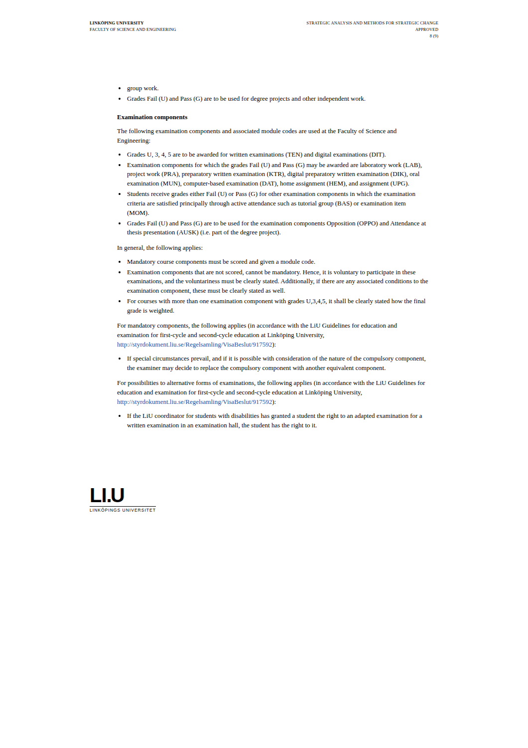LINKÖPING UNIVERSITY
FACULTY OF SCIENCE AND ENGINEERING
STRATEGIC ANALYSIS AND METHODS FOR STRATEGIC CHANGE
APPROVED
8 (9)
group work.
Grades Fail (U) and Pass (G) are to be used for degree projects and other independent work.
Examination components
The following examination components and associated module codes are used at the Faculty of Science and Engineering:
Grades U, 3, 4, 5 are to be awarded for written examinations (TEN) and digital examinations (DIT).
Examination components for which the grades Fail (U) and Pass (G) may be awarded are laboratory work (LAB), project work (PRA), preparatory written examination (KTR), digital preparatory written examination (DIK), oral examination (MUN), computer-based examination (DAT), home assignment (HEM), and assignment (UPG).
Students receive grades either Fail (U) or Pass (G) for other examination components in which the examination criteria are satisfied principally through active attendance such as tutorial group (BAS) or examination item (MOM).
Grades Fail (U) and Pass (G) are to be used for the examination components Opposition (OPPO) and Attendance at thesis presentation (AUSK) (i.e. part of the degree project).
In general, the following applies:
Mandatory course components must be scored and given a module code.
Examination components that are not scored, cannot be mandatory. Hence, it is voluntary to participate in these examinations, and the voluntariness must be clearly stated. Additionally, if there are any associated conditions to the examination component, these must be clearly stated as well.
For courses with more than one examination component with grades U,3,4,5, it shall be clearly stated how the final grade is weighted.
For mandatory components, the following applies (in accordance with the LiU Guidelines for education and examination for first-cycle and second-cycle education at Linköping University,
http://styrdokument.liu.se/Regelsamling/VisaBeslut/917592):
If special circumstances prevail, and if it is possible with consideration of the nature of the compulsory component, the examiner may decide to replace the compulsory component with another equivalent component.
For possibilities to alternative forms of examinations, the following applies (in accordance with the LiU Guidelines for education and examination for first-cycle and second-cycle education at Linköping University,
http://styrdokument.liu.se/Regelsamling/VisaBeslut/917592):
If the LiU coordinator for students with disabilities has granted a student the right to an adapted examination for a written examination in an examination hall, the student has the right to it.
LI. U
LINKÖPINGS UNIVERSITET